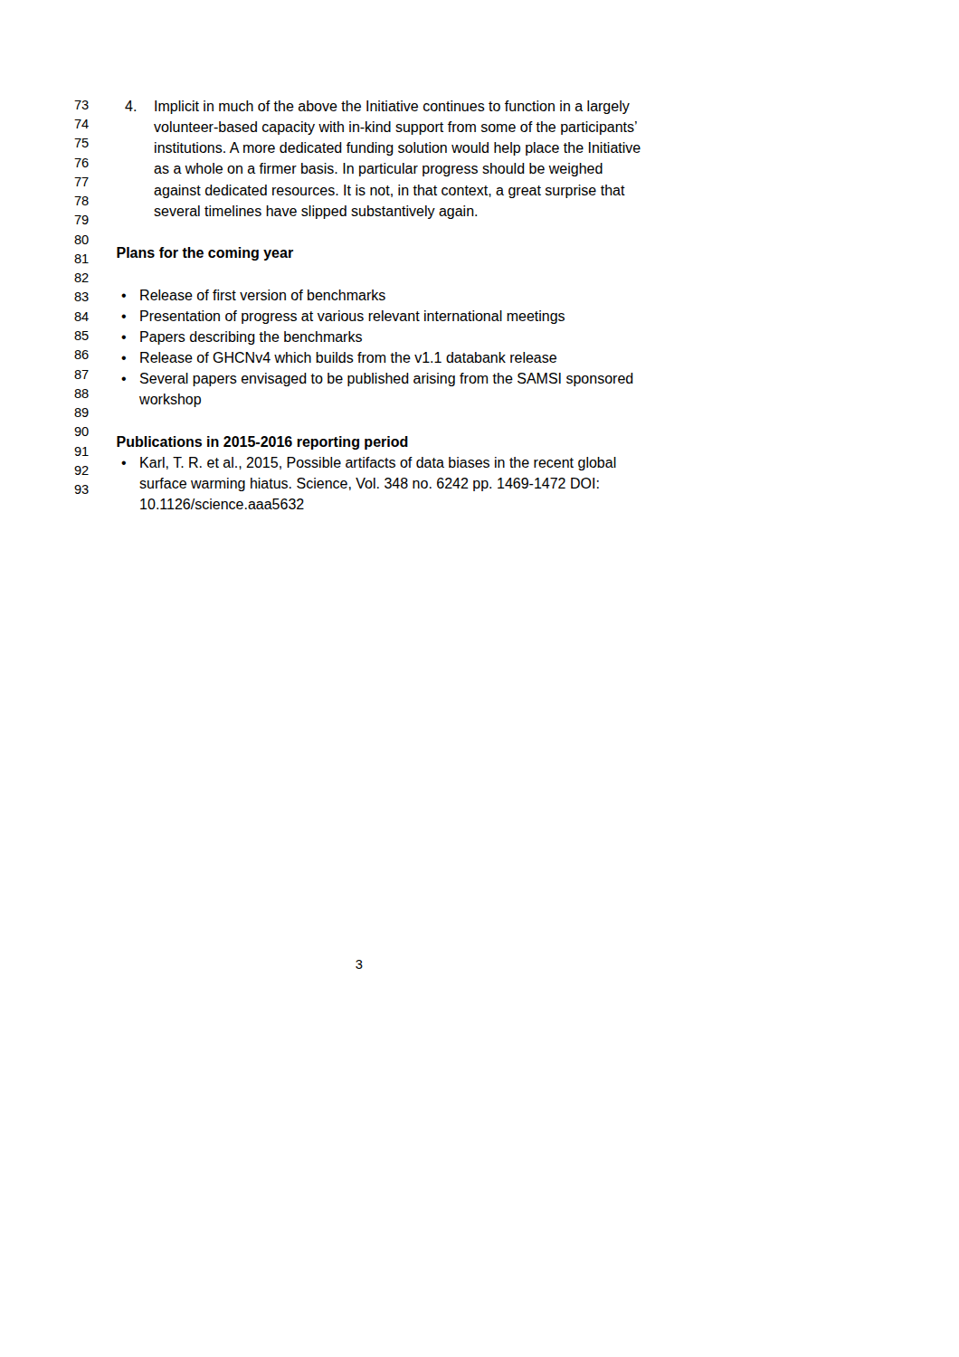73
74
75
76
77
78
79
80
81
82
83
84
85
86
87
88
89
90
91
92
93
4. Implicit in much of the above the Initiative continues to function in a largely volunteer-based capacity with in-kind support from some of the participants’ institutions. A more dedicated funding solution would help place the Initiative as a whole on a firmer basis. In particular progress should be weighed against dedicated resources. It is not, in that context, a great surprise that several timelines have slipped substantively again.
Plans for the coming year
Release of first version of benchmarks
Presentation of progress at various relevant international meetings
Papers describing the benchmarks
Release of GHCNv4 which builds from the v1.1 databank release
Several papers envisaged to be published arising from the SAMSI sponsored workshop
Publications in 2015-2016 reporting period
Karl, T. R. et al., 2015, Possible artifacts of data biases in the recent global surface warming hiatus. Science, Vol. 348 no. 6242 pp. 1469-1472 DOI: 10.1126/science.aaa5632
3